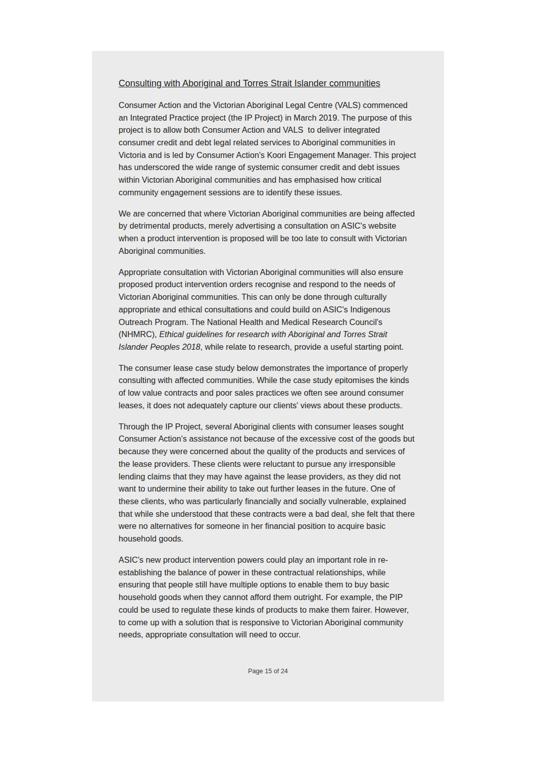Consulting with Aboriginal and Torres Strait Islander communities
Consumer Action and the Victorian Aboriginal Legal Centre (VALS) commenced an Integrated Practice project (the IP Project) in March 2019. The purpose of this project is to allow both Consumer Action and VALS to deliver integrated consumer credit and debt legal related services to Aboriginal communities in Victoria and is led by Consumer Action's Koori Engagement Manager. This project has underscored the wide range of systemic consumer credit and debt issues within Victorian Aboriginal communities and has emphasised how critical community engagement sessions are to identify these issues.
We are concerned that where Victorian Aboriginal communities are being affected by detrimental products, merely advertising a consultation on ASIC's website when a product intervention is proposed will be too late to consult with Victorian Aboriginal communities.
Appropriate consultation with Victorian Aboriginal communities will also ensure proposed product intervention orders recognise and respond to the needs of Victorian Aboriginal communities. This can only be done through culturally appropriate and ethical consultations and could build on ASIC's Indigenous Outreach Program. The National Health and Medical Research Council's (NHMRC), Ethical guidelines for research with Aboriginal and Torres Strait Islander Peoples 2018, while relate to research, provide a useful starting point.
The consumer lease case study below demonstrates the importance of properly consulting with affected communities. While the case study epitomises the kinds of low value contracts and poor sales practices we often see around consumer leases, it does not adequately capture our clients' views about these products.
Through the IP Project, several Aboriginal clients with consumer leases sought Consumer Action's assistance not because of the excessive cost of the goods but because they were concerned about the quality of the products and services of the lease providers. These clients were reluctant to pursue any irresponsible lending claims that they may have against the lease providers, as they did not want to undermine their ability to take out further leases in the future. One of these clients, who was particularly financially and socially vulnerable, explained that while she understood that these contracts were a bad deal, she felt that there were no alternatives for someone in her financial position to acquire basic household goods.
ASIC's new product intervention powers could play an important role in re-establishing the balance of power in these contractual relationships, while ensuring that people still have multiple options to enable them to buy basic household goods when they cannot afford them outright. For example, the PIP could be used to regulate these kinds of products to make them fairer. However, to come up with a solution that is responsive to Victorian Aboriginal community needs, appropriate consultation will need to occur.
Page 15 of 24